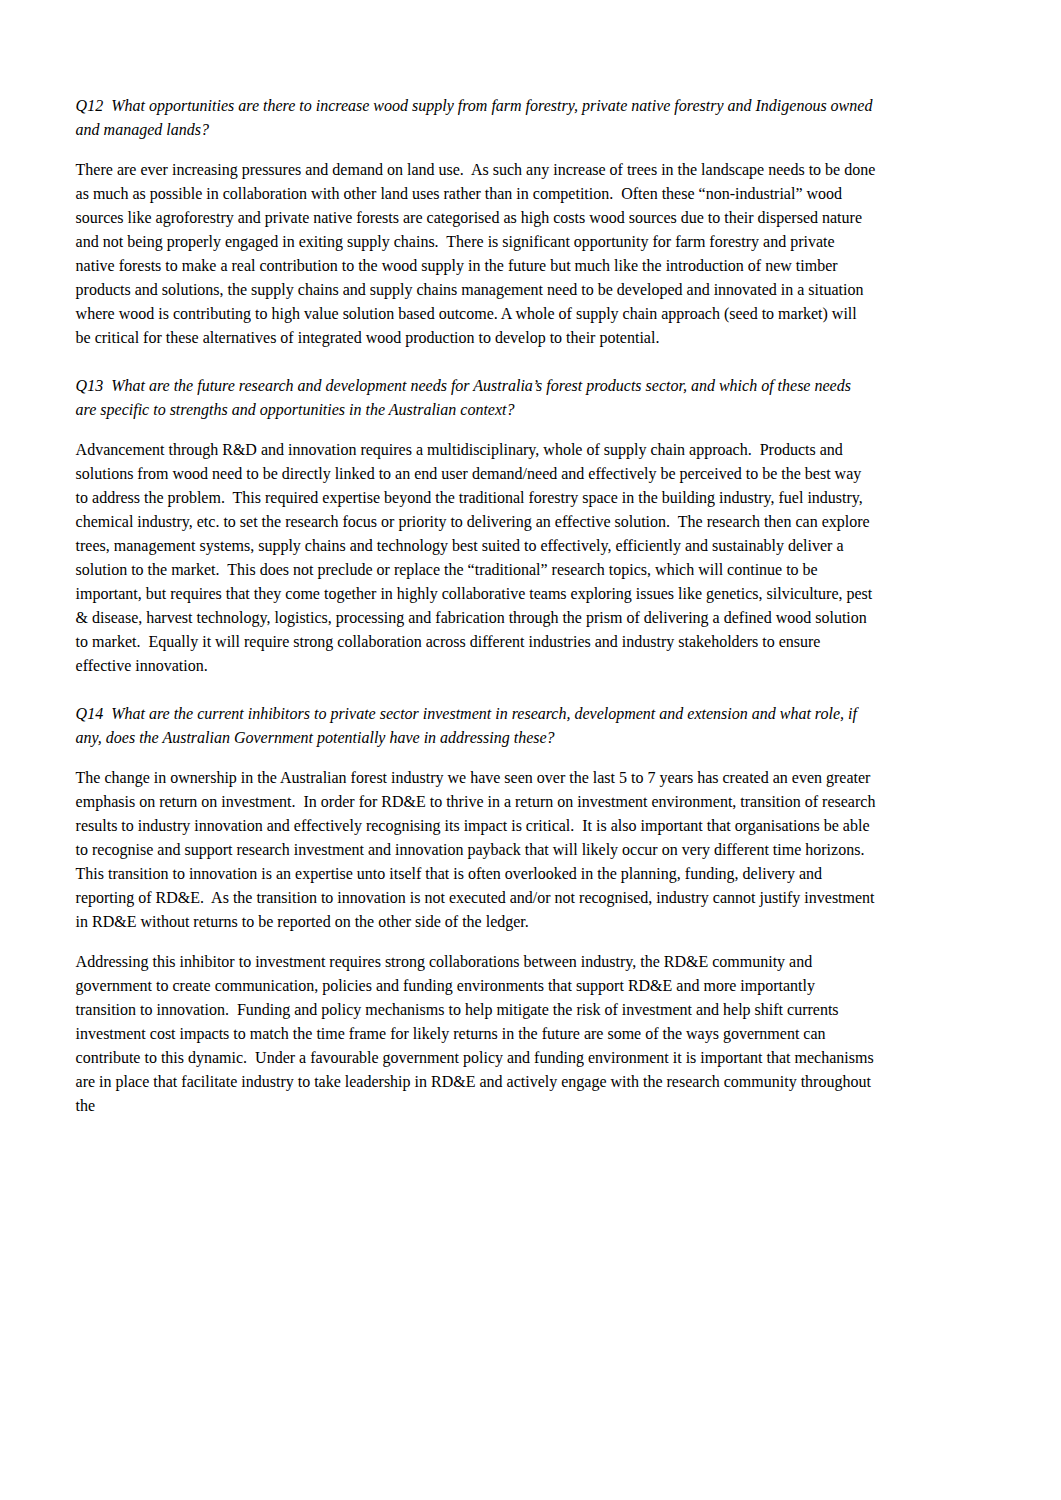Q12 What opportunities are there to increase wood supply from farm forestry, private native forestry and Indigenous owned and managed lands?
There are ever increasing pressures and demand on land use. As such any increase of trees in the landscape needs to be done as much as possible in collaboration with other land uses rather than in competition. Often these “non-industrial” wood sources like agroforestry and private native forests are categorised as high costs wood sources due to their dispersed nature and not being properly engaged in exiting supply chains. There is significant opportunity for farm forestry and private native forests to make a real contribution to the wood supply in the future but much like the introduction of new timber products and solutions, the supply chains and supply chains management need to be developed and innovated in a situation where wood is contributing to high value solution based outcome. A whole of supply chain approach (seed to market) will be critical for these alternatives of integrated wood production to develop to their potential.
Q13 What are the future research and development needs for Australia’s forest products sector, and which of these needs are specific to strengths and opportunities in the Australian context?
Advancement through R&D and innovation requires a multidisciplinary, whole of supply chain approach. Products and solutions from wood need to be directly linked to an end user demand/need and effectively be perceived to be the best way to address the problem. This required expertise beyond the traditional forestry space in the building industry, fuel industry, chemical industry, etc. to set the research focus or priority to delivering an effective solution. The research then can explore trees, management systems, supply chains and technology best suited to effectively, efficiently and sustainably deliver a solution to the market. This does not preclude or replace the “traditional” research topics, which will continue to be important, but requires that they come together in highly collaborative teams exploring issues like genetics, silviculture, pest & disease, harvest technology, logistics, processing and fabrication through the prism of delivering a defined wood solution to market. Equally it will require strong collaboration across different industries and industry stakeholders to ensure effective innovation.
Q14 What are the current inhibitors to private sector investment in research, development and extension and what role, if any, does the Australian Government potentially have in addressing these?
The change in ownership in the Australian forest industry we have seen over the last 5 to 7 years has created an even greater emphasis on return on investment. In order for RD&E to thrive in a return on investment environment, transition of research results to industry innovation and effectively recognising its impact is critical. It is also important that organisations be able to recognise and support research investment and innovation payback that will likely occur on very different time horizons. This transition to innovation is an expertise unto itself that is often overlooked in the planning, funding, delivery and reporting of RD&E. As the transition to innovation is not executed and/or not recognised, industry cannot justify investment in RD&E without returns to be reported on the other side of the ledger.
Addressing this inhibitor to investment requires strong collaborations between industry, the RD&E community and government to create communication, policies and funding environments that support RD&E and more importantly transition to innovation. Funding and policy mechanisms to help mitigate the risk of investment and help shift currents investment cost impacts to match the time frame for likely returns in the future are some of the ways government can contribute to this dynamic. Under a favourable government policy and funding environment it is important that mechanisms are in place that facilitate industry to take leadership in RD&E and actively engage with the research community throughout the